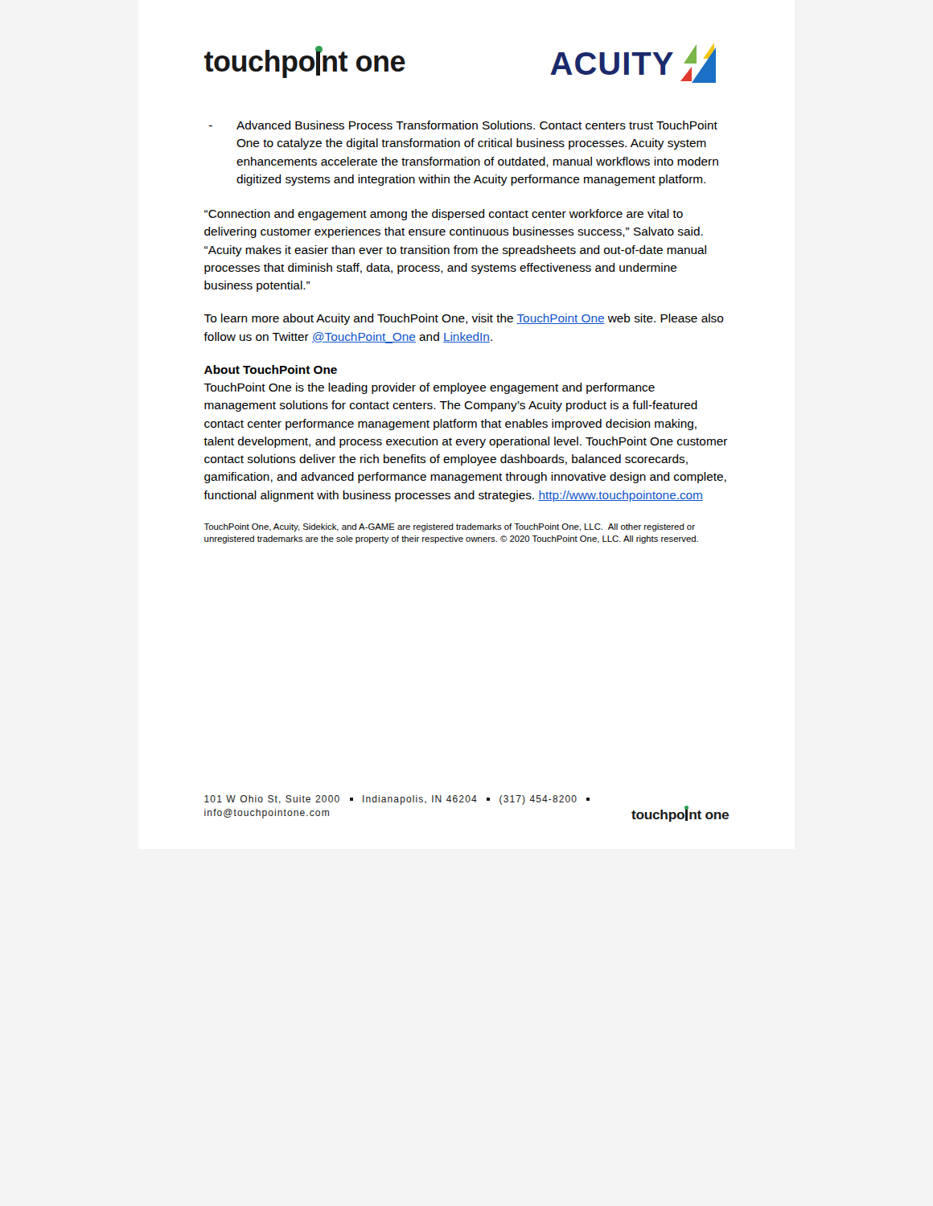touchpo nt one
ACUITY
Advanced Business Process Transformation Solutions. Contact centers trust TouchPoint One to catalyze the digital transformation of critical business processes. Acuity system enhancements accelerate the transformation of outdated, manual workflows into modern digitized systems and integration within the Acuity performance management platform.
“Connection and engagement among the dispersed contact center workforce are vital to delivering customer experiences that ensure continuous businesses success,” Salvato said. “Acuity makes it easier than ever to transition from the spreadsheets and out-of-date manual processes that diminish staff, data, process, and systems effectiveness and undermine business potential.”
To learn more about Acuity and TouchPoint One, visit the TouchPoint One web site. Please also follow us on Twitter @TouchPoint_One and LinkedIn.
About TouchPoint One
TouchPoint One is the leading provider of employee engagement and performance management solutions for contact centers. The Company’s Acuity product is a full-featured contact center performance management platform that enables improved decision making, talent development, and process execution at every operational level. TouchPoint One customer contact solutions deliver the rich benefits of employee dashboards, balanced scorecards, gamification, and advanced performance management through innovative design and complete, functional alignment with business processes and strategies. http://www.touchpointone.com
TouchPoint One, Acuity, Sidekick, and A-GAME are registered trademarks of TouchPoint One, LLC. All other registered or unregistered trademarks are the sole property of their respective owners. © 2020 TouchPoint One, LLC. All rights reserved.
101 W Ohio St, Suite 2000 Indianapolis, IN 46204 (317) 454-8200 info@touchpointone.com
touchpo nt one